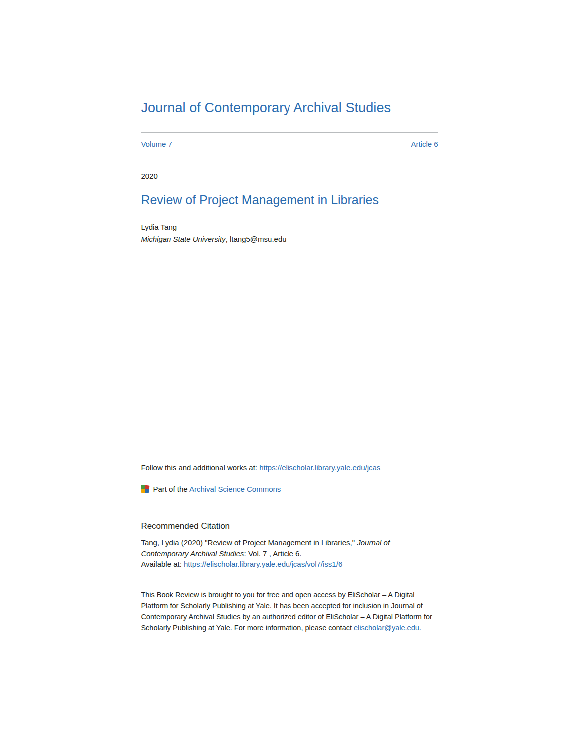Journal of Contemporary Archival Studies
Volume 7
Article 6
2020
Review of Project Management in Libraries
Lydia Tang
Michigan State University, ltang5@msu.edu
Follow this and additional works at: https://elischolar.library.yale.edu/jcas
Part of the Archival Science Commons
Recommended Citation
Tang, Lydia (2020) "Review of Project Management in Libraries," Journal of Contemporary Archival Studies: Vol. 7 , Article 6.
Available at: https://elischolar.library.yale.edu/jcas/vol7/iss1/6
This Book Review is brought to you for free and open access by EliScholar – A Digital Platform for Scholarly Publishing at Yale. It has been accepted for inclusion in Journal of Contemporary Archival Studies by an authorized editor of EliScholar – A Digital Platform for Scholarly Publishing at Yale. For more information, please contact elischolar@yale.edu.